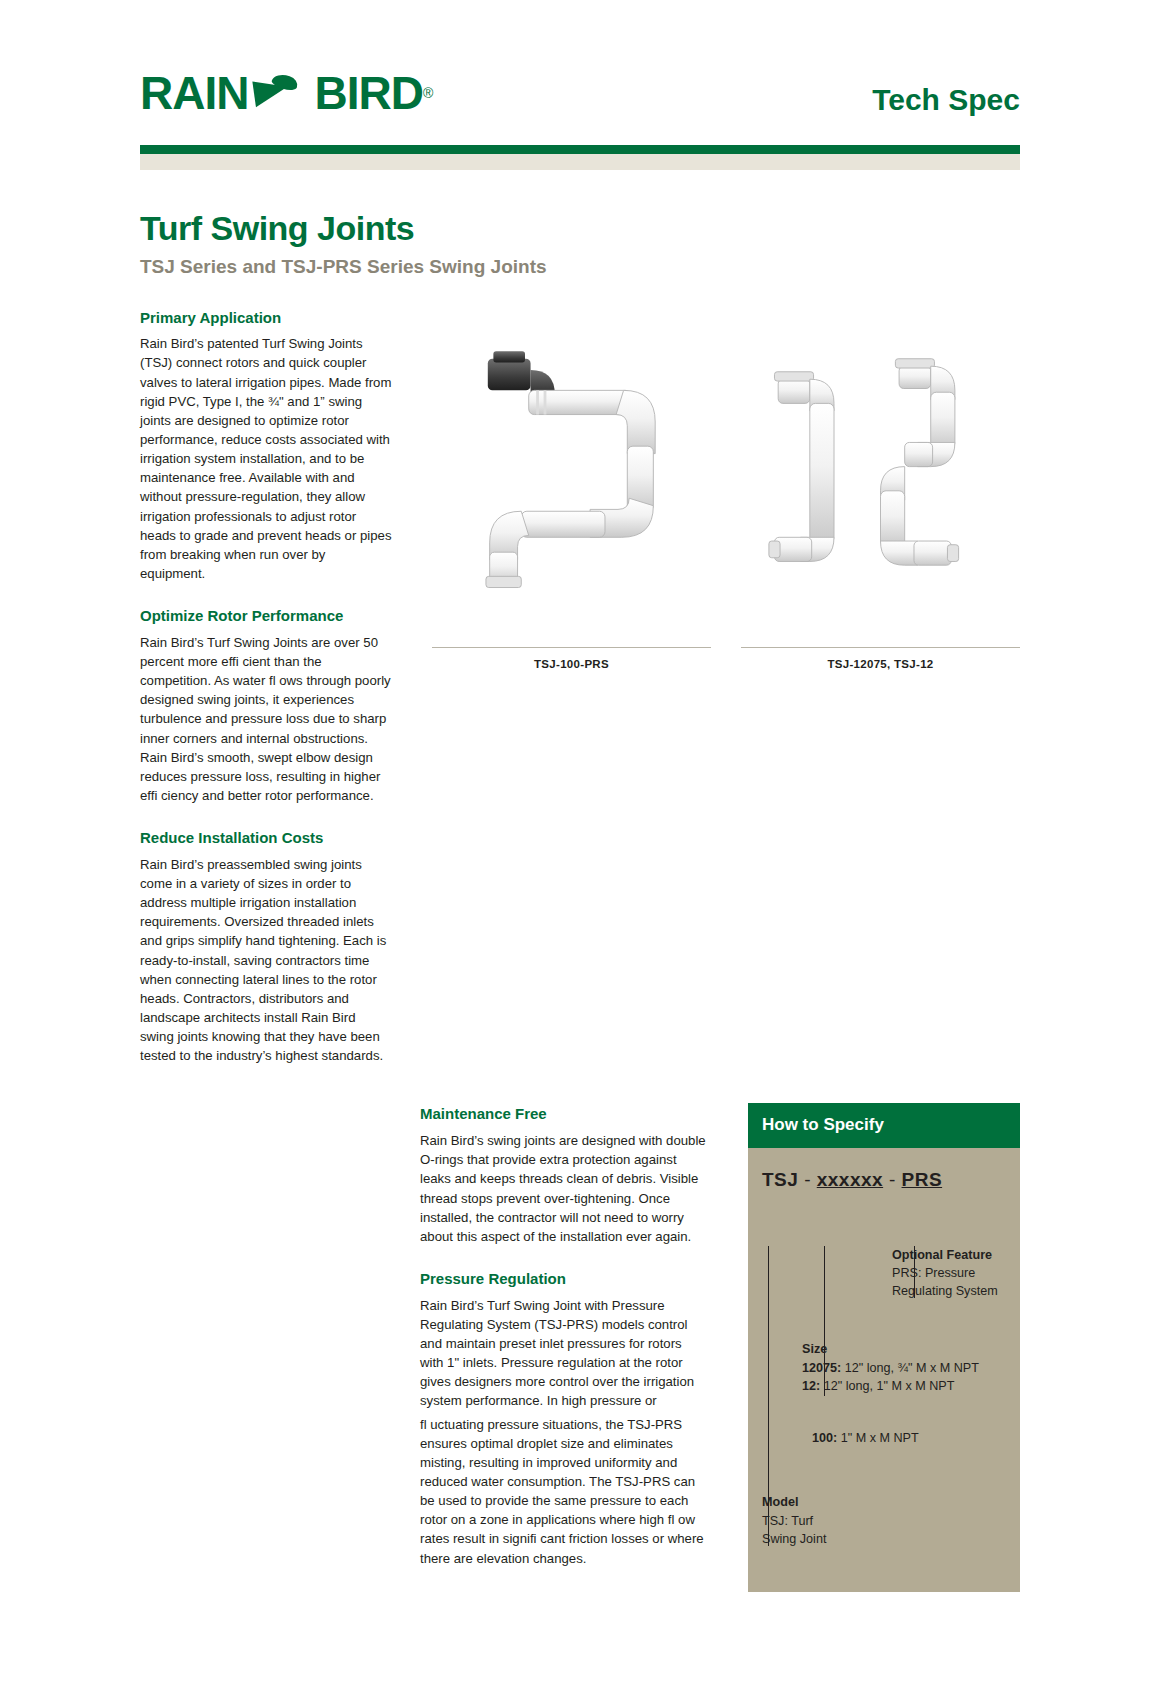RAIN BIRD®
Tech Spec
Turf Swing Joints
TSJ Series and TSJ-PRS Series Swing Joints
Primary Application
Rain Bird’s patented Turf Swing Joints (TSJ) connect rotors and quick coupler valves to lateral irrigation pipes. Made from rigid PVC, Type I, the ¾" and 1” swing joints are designed to optimize rotor performance, reduce costs associated with irrigation system installation, and to be maintenance free. Available with and without pressure-regulation, they allow irrigation professionals to adjust rotor heads to grade and prevent heads or pipes from breaking when run over by equipment.
Optimize Rotor Performance
Rain Bird’s Turf Swing Joints are over 50 percent more effi cient than the competition. As water fl ows through poorly designed swing joints, it experiences turbulence and pressure loss due to sharp inner corners and internal obstructions. Rain Bird’s smooth, swept elbow design reduces pressure loss, resulting in higher effi ciency and better rotor performance.
Reduce Installation Costs
Rain Bird’s preassembled swing joints come in a variety of sizes in order to address multiple irrigation installation requirements. Oversized threaded inlets and grips simplify hand tightening. Each is ready-to-install, saving contractors time when connecting lateral lines to the rotor heads. Contractors, distributors and landscape architects install Rain Bird swing joints knowing that they have been tested to the industry’s highest standards.
TSJ-100-PRS
TSJ-12075, TSJ-12
Maintenance Free
Rain Bird’s swing joints are designed with double O-rings that provide extra protection against leaks and keeps threads clean of debris. Visible thread stops prevent over-tightening. Once installed, the contractor will not need to worry about this aspect of the installation ever again.
Pressure Regulation
Rain Bird’s Turf Swing Joint with Pressure Regulating System (TSJ-PRS) models control and maintain preset inlet pressures for rotors with 1" inlets. Pressure regulation at the rotor gives designers more control over the irrigation system performance. In high pressure or
fl uctuating pressure situations, the TSJ-PRS ensures optimal droplet size and eliminates misting, resulting in improved uniformity and reduced water consumption. The TSJ-PRS can be used to provide the same pressure to each rotor on a zone in applications where high fl ow rates result in signifi cant friction losses or where there are elevation changes.
How to Specify
TSJ - xxxxxx - PRS
Optional Feature PRS: Pressure
Regulating System
Size 12075: 12" long, ¾" M x M NPT
12: 12" long, 1" M x M NPT
100: 1" M x M NPT
Model TSJ: Turf
Swing Joint